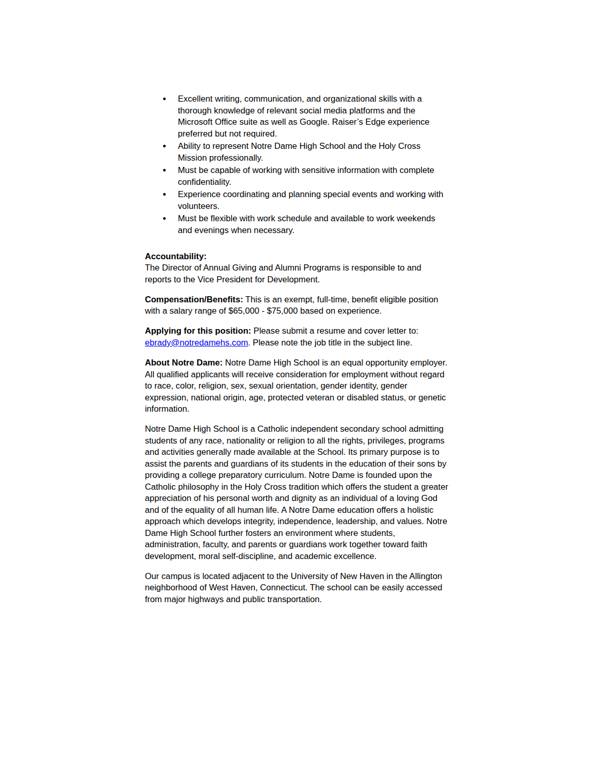Excellent writing, communication, and organizational skills with a thorough knowledge of relevant social media platforms and the Microsoft Office suite as well as Google. Raiser’s Edge experience preferred but not required.
Ability to represent Notre Dame High School and the Holy Cross Mission professionally.
Must be capable of working with sensitive information with complete confidentiality.
Experience coordinating and planning special events and working with volunteers.
Must be flexible with work schedule and available to work weekends and evenings when necessary.
Accountability:
The Director of Annual Giving and Alumni Programs is responsible to and reports to the Vice President for Development.
Compensation/Benefits: This is an exempt, full-time, benefit eligible position with a salary range of $65,000 - $75,000 based on experience.
Applying for this position: Please submit a resume and cover letter to: ebrady@notredamehs.com. Please note the job title in the subject line.
About Notre Dame: Notre Dame High School is an equal opportunity employer. All qualified applicants will receive consideration for employment without regard to race, color, religion, sex, sexual orientation, gender identity, gender expression, national origin, age, protected veteran or disabled status, or genetic information.
Notre Dame High School is a Catholic independent secondary school admitting students of any race, nationality or religion to all the rights, privileges, programs and activities generally made available at the School. Its primary purpose is to assist the parents and guardians of its students in the education of their sons by providing a college preparatory curriculum. Notre Dame is founded upon the Catholic philosophy in the Holy Cross tradition which offers the student a greater appreciation of his personal worth and dignity as an individual of a loving God and of the equality of all human life. A Notre Dame education offers a holistic approach which develops integrity, independence, leadership, and values. Notre Dame High School further fosters an environment where students, administration, faculty, and parents or guardians work together toward faith development, moral self-discipline, and academic excellence.
Our campus is located adjacent to the University of New Haven in the Allington neighborhood of West Haven, Connecticut. The school can be easily accessed from major highways and public transportation.